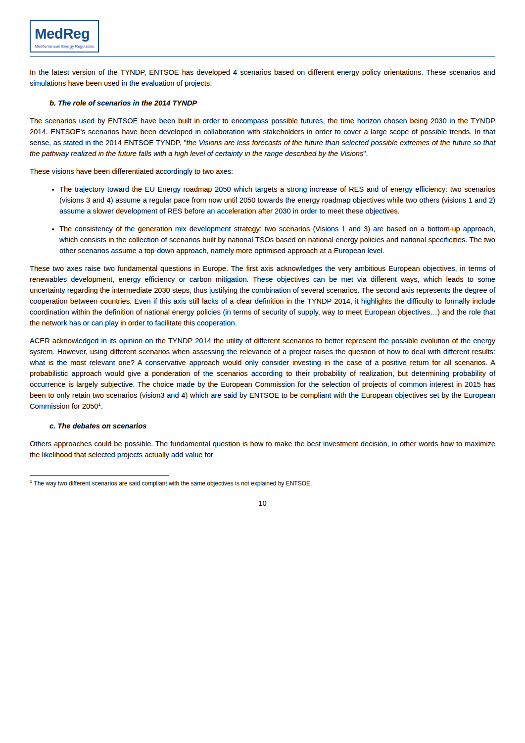Med Reg
Mediterranean Energy Regulators
In the latest version of the TYNDP, ENTSOE has developed 4 scenarios based on different energy policy orientations. These scenarios and simulations have been used in the evaluation of projects.
b. The role of scenarios in the 2014 TYNDP
The scenarios used by ENTSOE have been built in order to encompass possible futures, the time horizon chosen being 2030 in the TYNDP 2014. ENTSOE's scenarios have been developed in collaboration with stakeholders in order to cover a large scope of possible trends. In that sense, as stated in the 2014 ENTSOE TYNDP, "the Visions are less forecasts of the future than selected possible extremes of the future so that the pathway realized in the future falls with a high level of certainty in the range described by the Visions".
These visions have been differentiated accordingly to two axes:
The trajectory toward the EU Energy roadmap 2050 which targets a strong increase of RES and of energy efficiency: two scenarios (visions 3 and 4) assume a regular pace from now until 2050 towards the energy roadmap objectives while two others (visions 1 and 2) assume a slower development of RES before an acceleration after 2030 in order to meet these objectives.
The consistency of the generation mix development strategy: two scenarios (Visions 1 and 3) are based on a bottom-up approach, which consists in the collection of scenarios built by national TSOs based on national energy policies and national specificities. The two other scenarios assume a top-down approach, namely more optimised approach at a European level.
These two axes raise two fundamental questions in Europe. The first axis acknowledges the very ambitious European objectives, in terms of renewables development, energy efficiency or carbon mitigation. These objectives can be met via different ways, which leads to some uncertainty regarding the intermediate 2030 steps, thus justifying the combination of several scenarios. The second axis represents the degree of cooperation between countries. Even if this axis still lacks of a clear definition in the TYNDP 2014, it highlights the difficulty to formally include coordination within the definition of national energy policies (in terms of security of supply, way to meet European objectives…) and the role that the network has or can play in order to facilitate this cooperation.
ACER acknowledged in its opinion on the TYNDP 2014 the utility of different scenarios to better represent the possible evolution of the energy system. However, using different scenarios when assessing the relevance of a project raises the question of how to deal with different results: what is the most relevant one? A conservative approach would only consider investing in the case of a positive return for all scenarios. A probabilistic approach would give a ponderation of the scenarios according to their probability of realization, but determining probability of occurrence is largely subjective. The choice made by the European Commission for the selection of projects of common interest in 2015 has been to only retain two scenarios (vision3 and 4) which are said by ENTSOE to be compliant with the European objectives set by the European Commission for 20501.
c. The debates on scenarios
Others approaches could be possible. The fundamental question is how to make the best investment decision, in other words how to maximize the likelihood that selected projects actually add value for
1 The way two different scenarios are said compliant with the same objectives is not explained by ENTSOE.
10